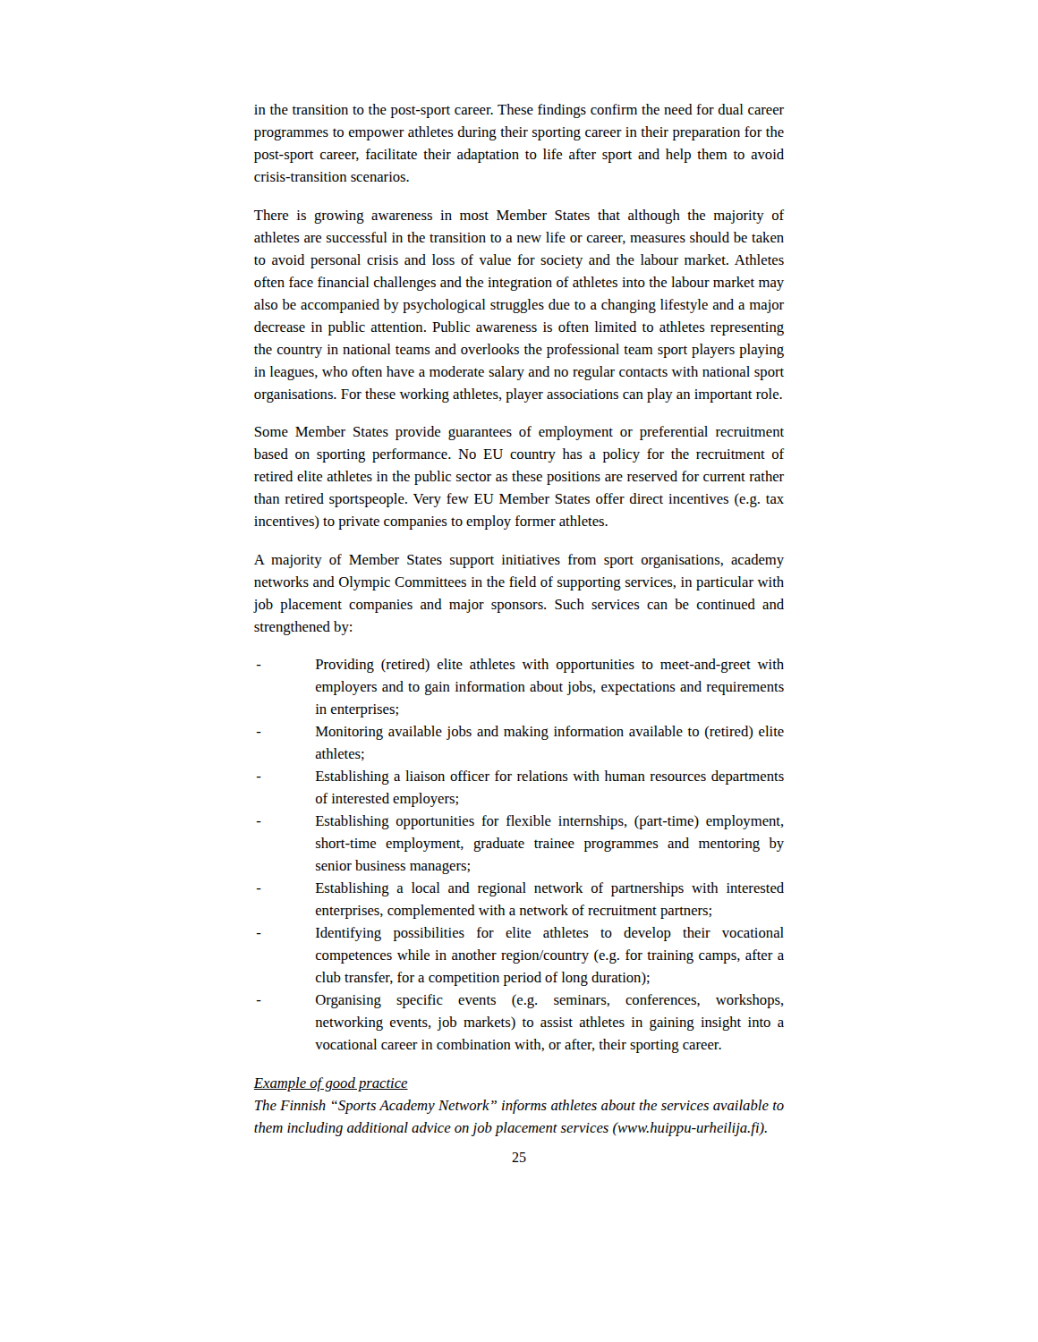in the transition to the post-sport career. These findings confirm the need for dual career programmes to empower athletes during their sporting career in their preparation for the post-sport career, facilitate their adaptation to life after sport and help them to avoid crisis-transition scenarios.
There is growing awareness in most Member States that although the majority of athletes are successful in the transition to a new life or career, measures should be taken to avoid personal crisis and loss of value for society and the labour market. Athletes often face financial challenges and the integration of athletes into the labour market may also be accompanied by psychological struggles due to a changing lifestyle and a major decrease in public attention. Public awareness is often limited to athletes representing the country in national teams and overlooks the professional team sport players playing in leagues, who often have a moderate salary and no regular contacts with national sport organisations. For these working athletes, player associations can play an important role.
Some Member States provide guarantees of employment or preferential recruitment based on sporting performance. No EU country has a policy for the recruitment of retired elite athletes in the public sector as these positions are reserved for current rather than retired sportspeople. Very few EU Member States offer direct incentives (e.g. tax incentives) to private companies to employ former athletes.
A majority of Member States support initiatives from sport organisations, academy networks and Olympic Committees in the field of supporting services, in particular with job placement companies and major sponsors. Such services can be continued and strengthened by:
- Providing (retired) elite athletes with opportunities to meet-and-greet with employers and to gain information about jobs, expectations and requirements in enterprises;
- Monitoring available jobs and making information available to (retired) elite athletes;
- Establishing a liaison officer for relations with human resources departments of interested employers;
- Establishing opportunities for flexible internships, (part-time) employment, short-time employment, graduate trainee programmes and mentoring by senior business managers;
- Establishing a local and regional network of partnerships with interested enterprises, complemented with a network of recruitment partners;
- Identifying possibilities for elite athletes to develop their vocational competences while in another region/country (e.g. for training camps, after a club transfer, for a competition period of long duration);
- Organising specific events (e.g. seminars, conferences, workshops, networking events, job markets) to assist athletes in gaining insight into a vocational career in combination with, or after, their sporting career.
Example of good practice
The Finnish “Sports Academy Network” informs athletes about the services available to them including additional advice on job placement services (www.huippu-urheilija.fi).
25